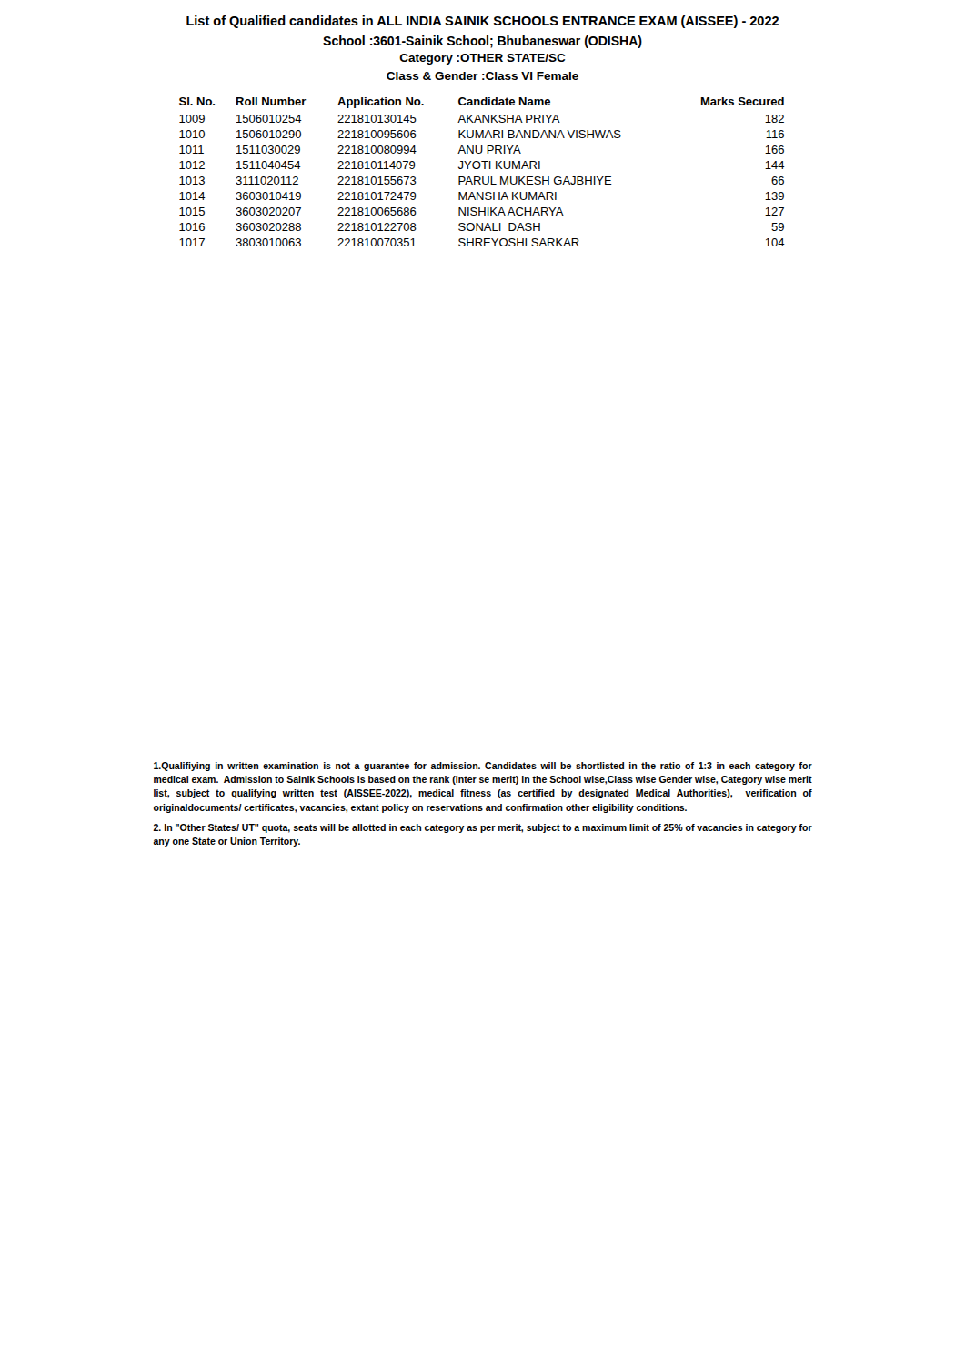List of Qualified candidates in ALL INDIA SAINIK SCHOOLS ENTRANCE EXAM (AISSEE) - 2022
School :3601-Sainik School; Bhubaneswar (ODISHA)
Category :OTHER STATE/SC
Class & Gender :Class VI Female
| Sl. No. | Roll Number | Application No. | Candidate Name | Marks Secured |
| --- | --- | --- | --- | --- |
| 1009 | 1506010254 | 221810130145 | AKANKSHA PRIYA | 182 |
| 1010 | 1506010290 | 221810095606 | KUMARI BANDANA VISHWAS | 116 |
| 1011 | 1511030029 | 221810080994 | ANU PRIYA | 166 |
| 1012 | 1511040454 | 221810114079 | JYOTI KUMARI | 144 |
| 1013 | 3111020112 | 221810155673 | PARUL MUKESH GAJBHIYE | 66 |
| 1014 | 3603010419 | 221810172479 | MANSHA KUMARI | 139 |
| 1015 | 3603020207 | 221810065686 | NISHIKA ACHARYA | 127 |
| 1016 | 3603020288 | 221810122708 | SONALI DASH | 59 |
| 1017 | 3803010063 | 221810070351 | SHREYOSHI SARKAR | 104 |
1.Qualifiying in written examination is not a guarantee for admission. Candidates will be shortlisted in the ratio of 1:3 in each category for medical exam. Admission to Sainik Schools is based on the rank (inter se merit) in the School wise,Class wise Gender wise, Category wise merit list, subject to qualifying written test (AISSEE-2022), medical fitness (as certified by designated Medical Authorities), verification of originaldocuments/ certificates, vacancies, extant policy on reservations and confirmation other eligibility conditions.
2. In "Other States/ UT" quota, seats will be allotted in each category as per merit, subject to a maximum limit of 25% of vacancies in category for any one State or Union Territory.